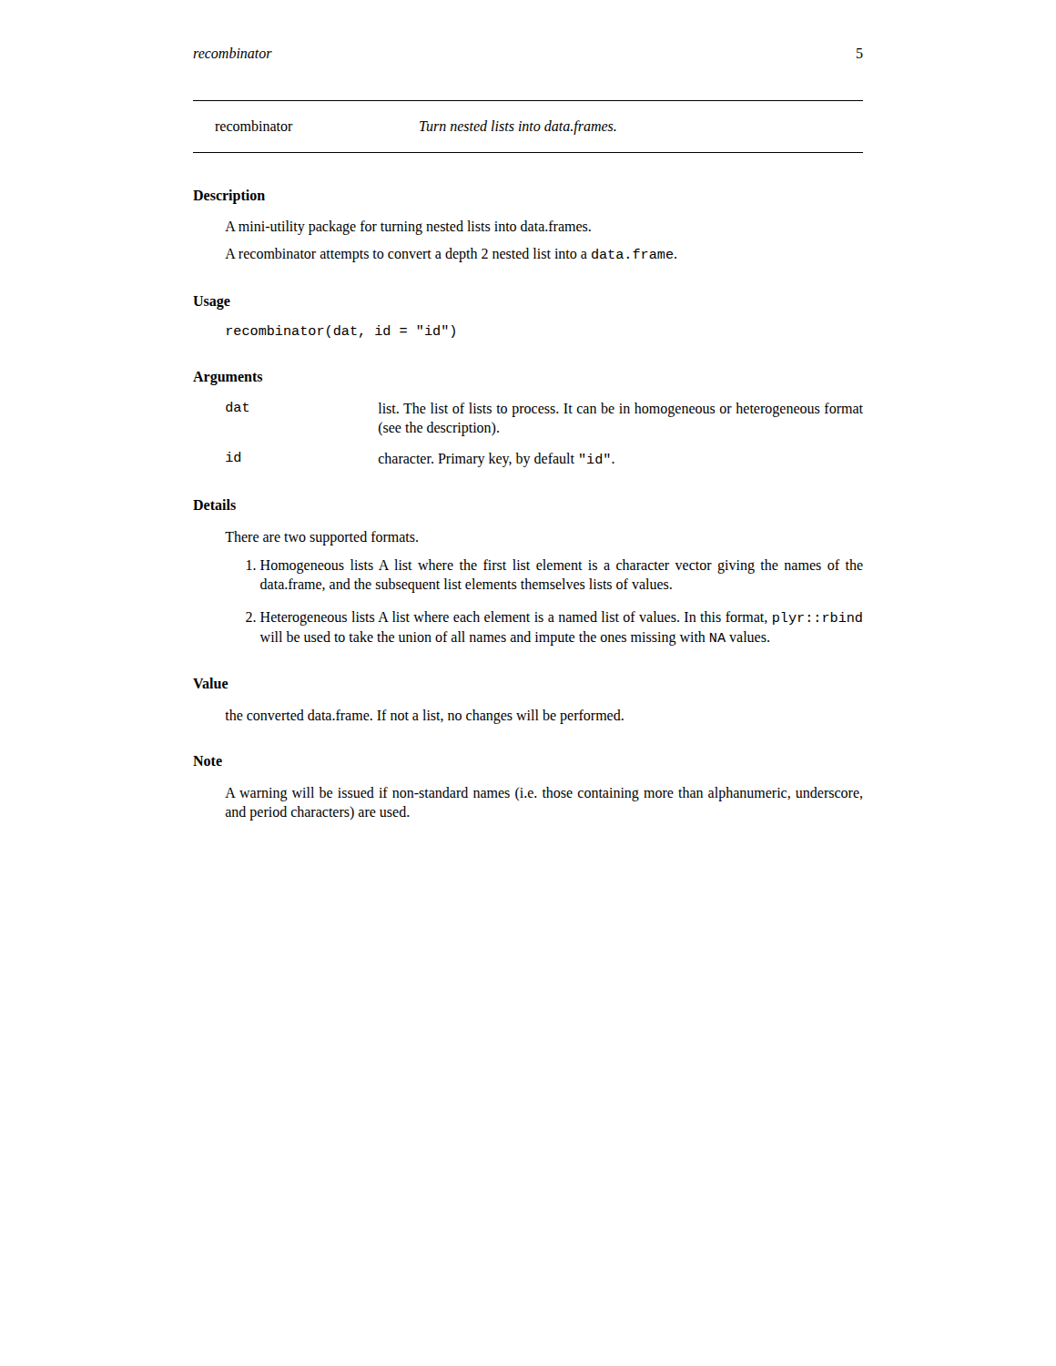recombinator 5
recombinator Turn nested lists into data.frames.
Description
A mini-utility package for turning nested lists into data.frames.
A recombinator attempts to convert a depth 2 nested list into a data.frame.
Usage
recombinator(dat, id = "id")
Arguments
dat
list. The list of lists to process. It can be in homogeneous or heterogeneous format (see the description).
id
character. Primary key, by default "id".
Details
There are two supported formats.
Homogeneous lists A list where the first list element is a character vector giving the names of the data.frame, and the subsequent list elements themselves lists of values.
Heterogeneous lists A list where each element is a named list of values. In this format, plyr::rbind will be used to take the union of all names and impute the ones missing with NA values.
Value
the converted data.frame. If not a list, no changes will be performed.
Note
A warning will be issued if non-standard names (i.e. those containing more than alphanumeric, underscore, and period characters) are used.